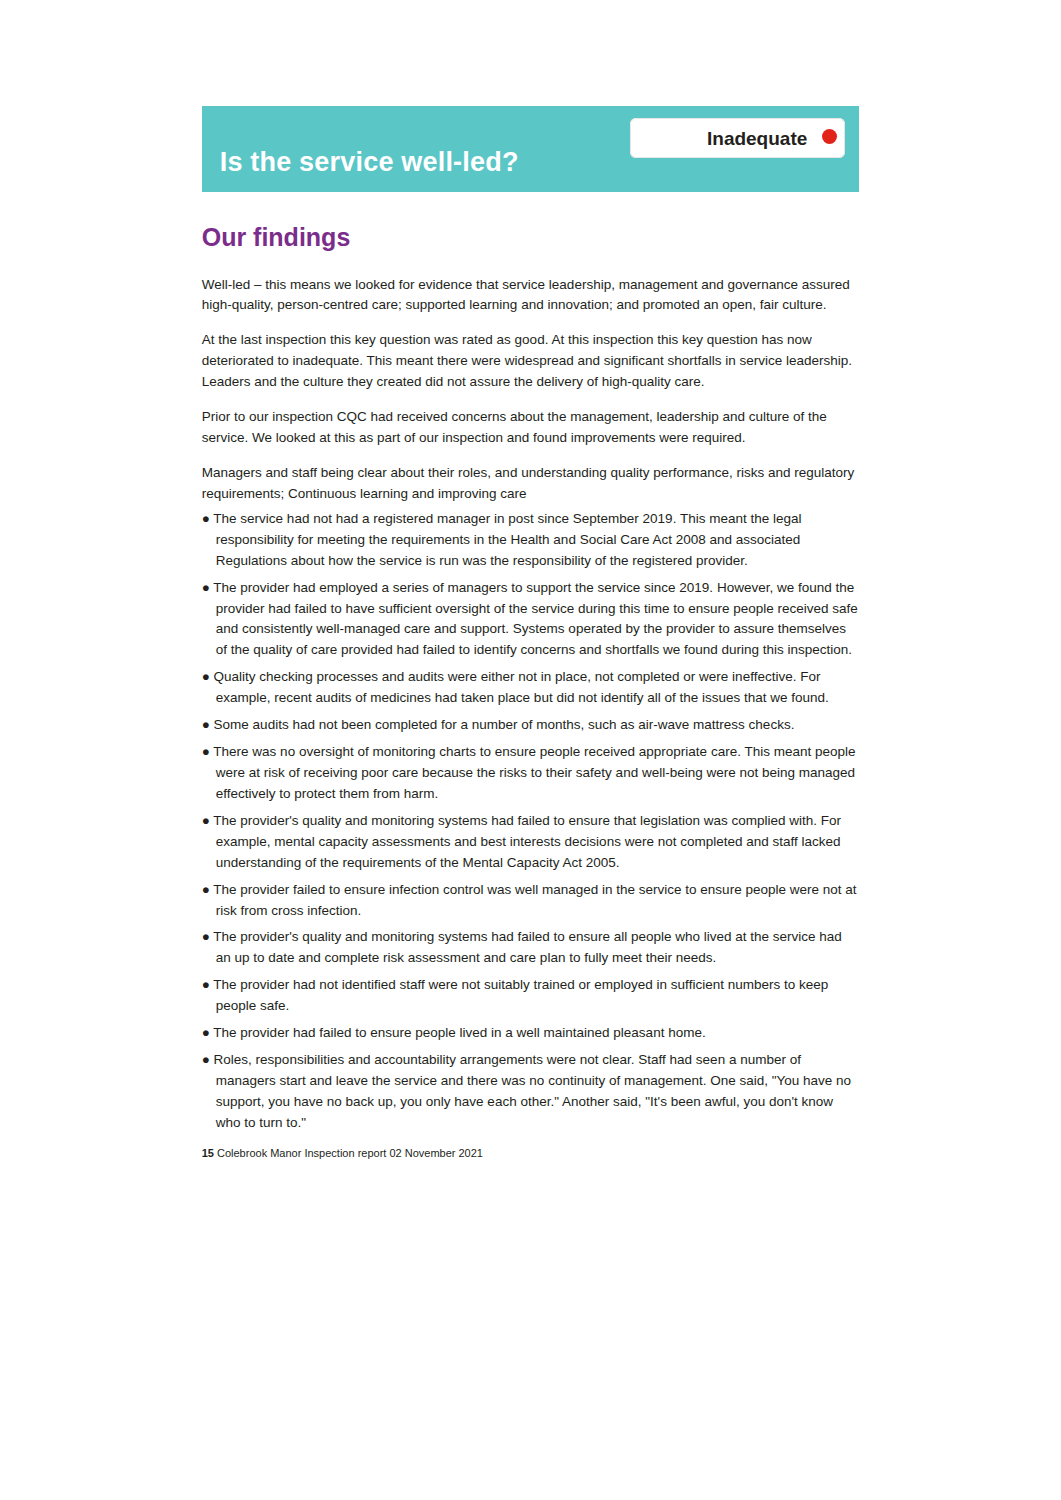Inadequate
Is the service well-led?
Our findings
Well-led – this means we looked for evidence that service leadership, management and governance assured high-quality, person-centred care; supported learning and innovation; and promoted an open, fair culture.
At the last inspection this key question was rated as good. At this inspection this key question has now deteriorated to inadequate. This meant there were widespread and significant shortfalls in service leadership. Leaders and the culture they created did not assure the delivery of high-quality care.
Prior to our inspection CQC had received concerns about the management, leadership and culture of the service. We looked at this as part of our inspection and found improvements were required.
Managers and staff being clear about their roles, and understanding quality performance, risks and regulatory requirements; Continuous learning and improving care
● The service had not had a registered manager in post since September 2019. This meant the legal responsibility for meeting the requirements in the Health and Social Care Act 2008 and associated Regulations about how the service is run was the responsibility of the registered provider.
● The provider had employed a series of managers to support the service since 2019. However, we found the provider had failed to have sufficient oversight of the service during this time to ensure people received safe and consistently well-managed care and support. Systems operated by the provider to assure themselves of the quality of care provided had failed to identify concerns and shortfalls we found during this inspection.
● Quality checking processes and audits were either not in place, not completed or were ineffective. For example, recent audits of medicines had taken place but did not identify all of the issues that we found.
● Some audits had not been completed for a number of months, such as air-wave mattress checks.
● There was no oversight of monitoring charts to ensure people received appropriate care. This meant people were at risk of receiving poor care because the risks to their safety and well-being were not being managed effectively to protect them from harm.
● The provider's quality and monitoring systems had failed to ensure that legislation was complied with. For example, mental capacity assessments and best interests decisions were not completed and staff lacked understanding of the requirements of the Mental Capacity Act 2005.
● The provider failed to ensure infection control was well managed in the service to ensure people were not at risk from cross infection.
● The provider's quality and monitoring systems had failed to ensure all people who lived at the service had an up to date and complete risk assessment and care plan to fully meet their needs.
● The provider had not identified staff were not suitably trained or employed in sufficient numbers to keep people safe.
● The provider had failed to ensure people lived in a well maintained pleasant home.
● Roles, responsibilities and accountability arrangements were not clear. Staff had seen a number of managers start and leave the service and there was no continuity of management. One said, "You have no support, you have no back up, you only have each other." Another said, "It's been awful, you don't know who to turn to."
15 Colebrook Manor Inspection report 02 November 2021